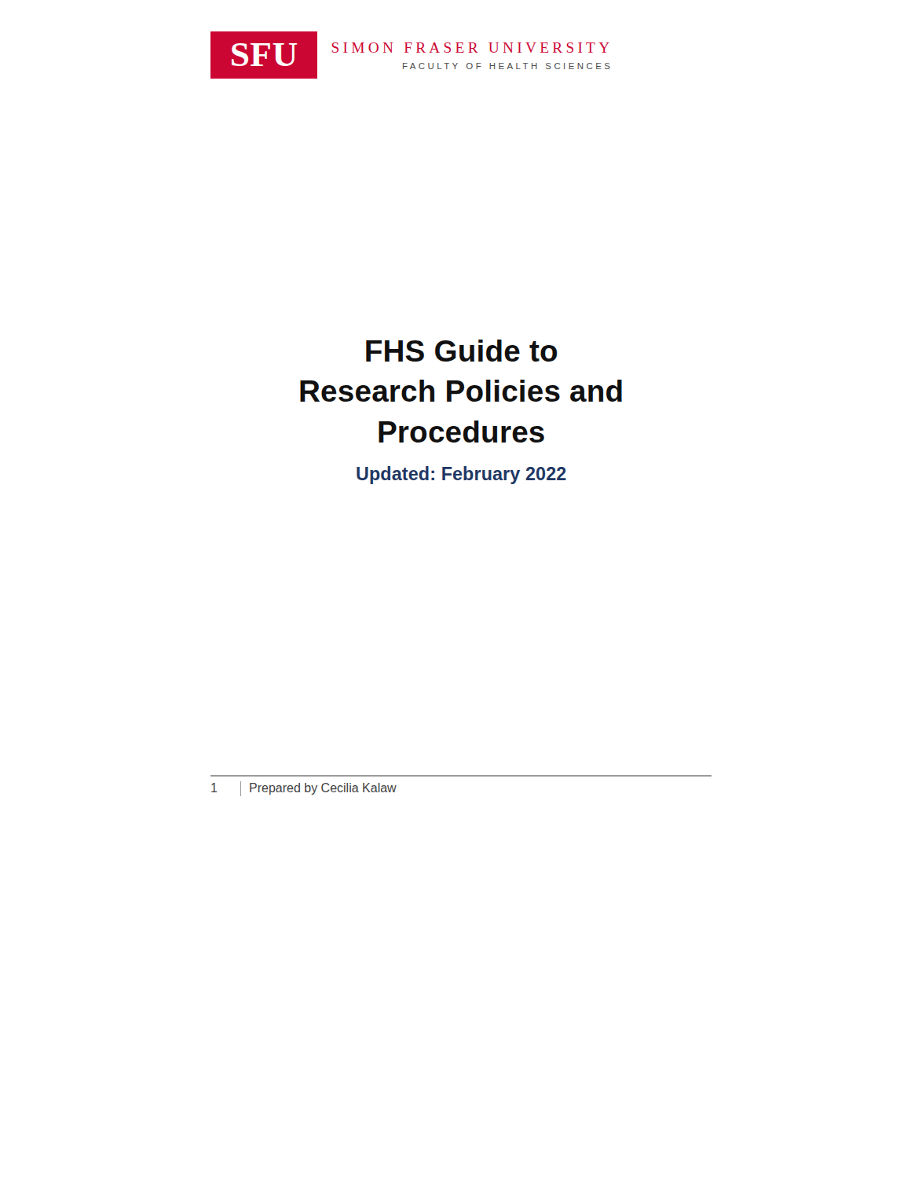SFU
SIMON FRASER UNIVERSITY FACULTY OF HEALTH SCIENCES
FHS Guide to Research Policies and Procedures
Updated: February 2022
1 Prepared by Cecilia Kalaw